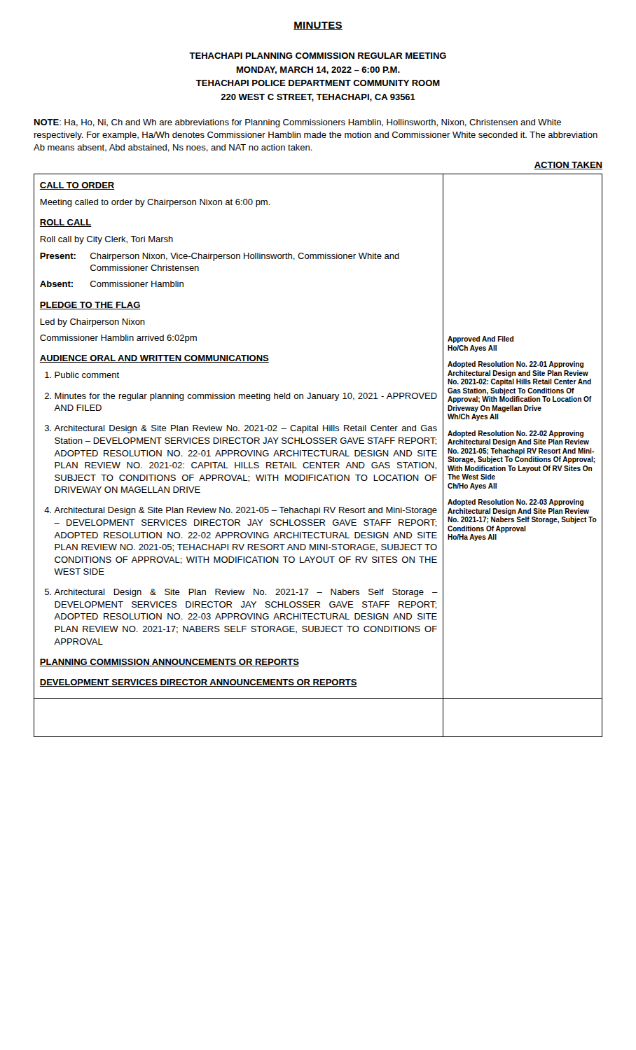MINUTES
Tehachapi Planning Commission Regular Meeting
Monday, March 14, 2022 – 6:00 P.M.
Tehachapi Police Department Community Room
220 West C Street, Tehachapi, CA 93561
NOTE: Ha, Ho, Ni, Ch and Wh are abbreviations for Planning Commissioners Hamblin, Hollinsworth, Nixon, Christensen and White respectively. For example, Ha/Wh denotes Commissioner Hamblin made the motion and Commissioner White seconded it. The abbreviation Ab means absent, Abd abstained, Ns noes, and NAT no action taken.
ACTION TAKEN
| Call to Order Meeting called to order by Chairperson Nixon at 6:00 pm. Roll Call Roll call by City Clerk, Tori Marsh Present: Chairperson Nixon, Vice-Chairperson Hollinsworth, Commissioner White and Commissioner Christensen Absent: Commissioner Hamblin Pledge to the Flag Led by Chairperson Nixon Commissioner Hamblin arrived 6:02pm Audience Oral and Written Communications Public comment Minutes for the regular planning commission meeting held on January 10, 2021 - Approved and Filed Architectural Design & Site Plan Review No. 2021-02 – Capital Hills Retail Center and Gas Station – Development Services Director Jay Schlosser gave staff report; adopted Resolution No. 22-01 approving Architectural Design and Site Plan Review No. 2021-02: Capital Hills Retail Center and Gas Station, subject to conditions of approval; with modification to location of driveway on Magellan Drive Architectural Design & Site Plan Review No. 2021-05 – Tehachapi RV Resort and Mini-Storage – Development Services Director Jay Schlosser gave staff report; adopted Resolution No. 22-02 approving Architectural Design and Site Plan Review No. 2021-05; Tehachapi RV Resort and Mini-Storage, subject to conditions of approval; with modification to layout of RV sites on the west side Architectural Design & Site Plan Review No. 2021-17 – Nabers Self Storage – Development Services Director Jay Schlosser gave staff report; adopted Resolution No. 22-03 approving Architectural Design and Site Plan Review No. 2021-17; Nabers Self Storage, subject to conditions of approval Planning Commission Announcements or Reports Development Services Director Announcements or Reports | Approved And Filed Ho/Ch Ayes All Adopted Resolution No. 22-01 Approving Architectural Design and Site Plan Review No. 2021-02: Capital Hills Retail Center And Gas Station, Subject To Conditions Of Approval; With Modification To Location Of Driveway On Magellan Drive Wh/Ch Ayes All Adopted Resolution No. 22-02 Approving Architectural Design And Site Plan Review No. 2021-05; Tehachapi RV Resort And Mini-Storage, Subject To Conditions Of Approval; With Modification To Layout Of RV Sites On The West Side Ch/Ho Ayes All Adopted Resolution No. 22-03 Approving Architectural Design And Site Plan Review No. 2021-17; Nabers Self Storage, Subject To Conditions Of Approval Ho/Ha Ayes All |